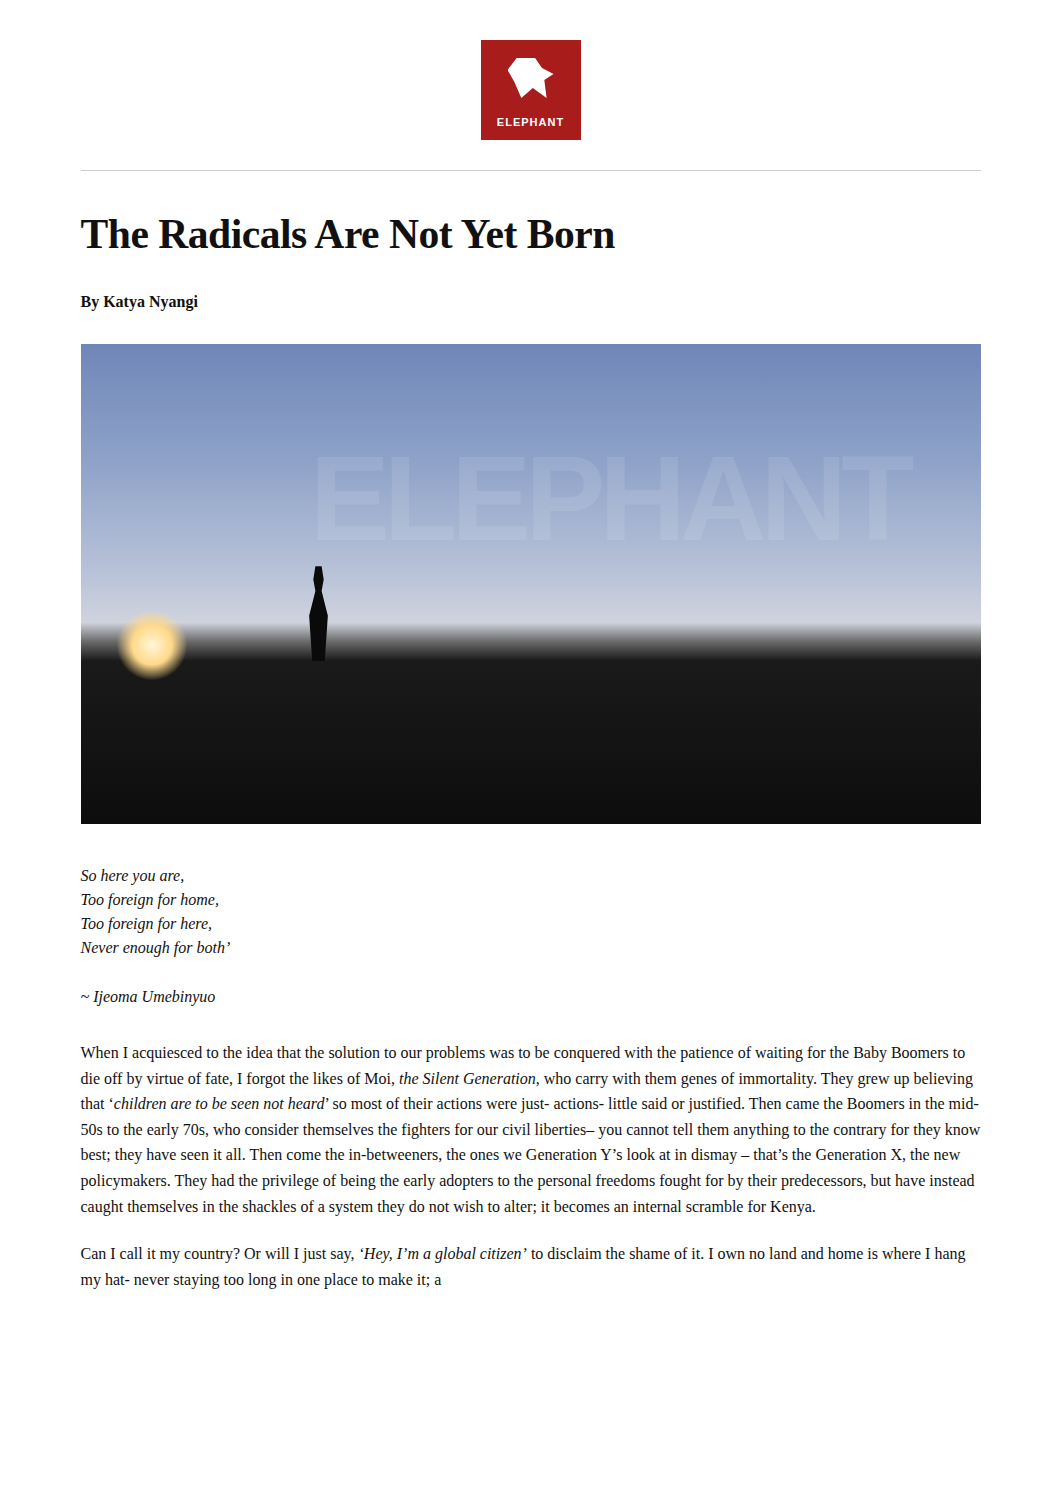The Radicals Are Not Yet Born
By Katya Nyangi
ELEPHANT
So here you are,
Too foreign for home,
Too foreign for here,
Never enough for both’
~ Ijeoma Umebinyuo
When I acquiesced to the idea that the solution to our problems was to be conquered with the patience of waiting for the Baby Boomers to die off by virtue of fate, I forgot the likes of Moi, the Silent Generation, who carry with them genes of immortality. They grew up believing that ‘children are to be seen not heard’ so most of their actions were just- actions- little said or justified. Then came the Boomers in the mid-50s to the early 70s, who consider themselves the fighters for our civil liberties– you cannot tell them anything to the contrary for they know best; they have seen it all. Then come the in-betweeners, the ones we Generation Y’s look at in dismay – that’s the Generation X, the new policymakers. They had the privilege of being the early adopters to the personal freedoms fought for by their predecessors, but have instead caught themselves in the shackles of a system they do not wish to alter; it becomes an internal scramble for Kenya.
Can I call it my country? Or will I just say, ‘Hey, I’m a global citizen’ to disclaim the shame of it. I own no land and home is where I hang my hat- never staying too long in one place to make it; a